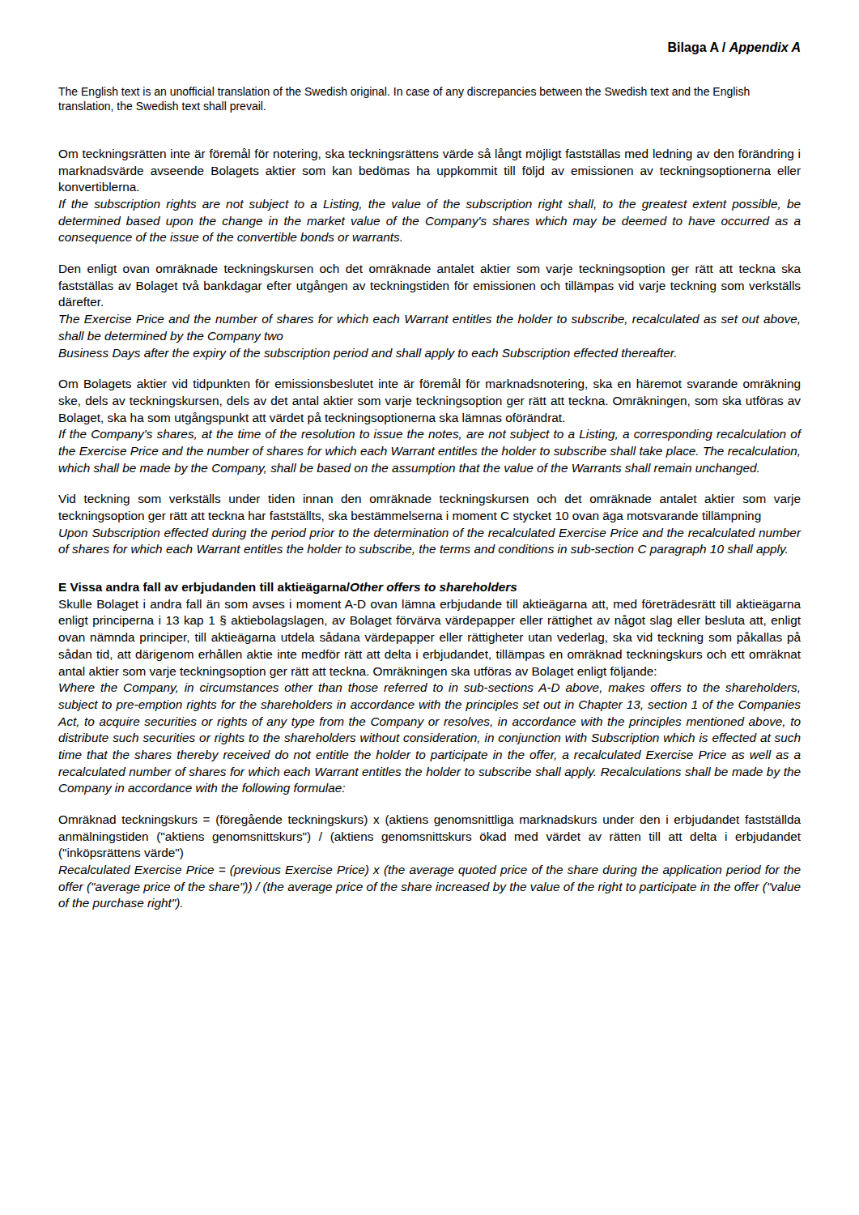Bilaga A / Appendix A
The English text is an unofficial translation of the Swedish original. In case of any discrepancies between the Swedish text and the English translation, the Swedish text shall prevail.
Om teckningsrätten inte är föremål för notering, ska teckningsrättens värde så långt möjligt fastställas med ledning av den förändring i marknadsvärde avseende Bolagets aktier som kan bedömas ha uppkommit till följd av emissionen av teckningsoptionerna eller konvertiblerna.
If the subscription rights are not subject to a Listing, the value of the subscription right shall, to the greatest extent possible, be determined based upon the change in the market value of the Company's shares which may be deemed to have occurred as a consequence of the issue of the convertible bonds or warrants.
Den enligt ovan omräknade teckningskursen och det omräknade antalet aktier som varje teckningsoption ger rätt att teckna ska fastställas av Bolaget två bankdagar efter utgången av teckningstiden för emissionen och tillämpas vid varje teckning som verkställs därefter.
The Exercise Price and the number of shares for which each Warrant entitles the holder to subscribe, recalculated as set out above, shall be determined by the Company two
Business Days after the expiry of the subscription period and shall apply to each Subscription effected thereafter.
Om Bolagets aktier vid tidpunkten för emissionsbeslutet inte är föremål för marknadsnotering, ska en häremot svarande omräkning ske, dels av teckningskursen, dels av det antal aktier som varje teckningsoption ger rätt att teckna. Omräkningen, som ska utföras av Bolaget, ska ha som utgångspunkt att värdet på teckningsoptionerna ska lämnas oförändrat.
If the Company's shares, at the time of the resolution to issue the notes, are not subject to a Listing, a corresponding recalculation of the Exercise Price and the number of shares for which each Warrant entitles the holder to subscribe shall take place. The recalculation, which shall be made by the Company, shall be based on the assumption that the value of the Warrants shall remain unchanged.
Vid teckning som verkställs under tiden innan den omräknade teckningskursen och det omräknade antalet aktier som varje teckningsoption ger rätt att teckna har fastställts, ska bestämmelserna i moment C stycket 10 ovan äga motsvarande tillämpning
Upon Subscription effected during the period prior to the determination of the recalculated Exercise Price and the recalculated number of shares for which each Warrant entitles the holder to subscribe, the terms and conditions in sub-section C paragraph 10 shall apply.
E Vissa andra fall av erbjudanden till aktieägarna/Other offers to shareholders
Skulle Bolaget i andra fall än som avses i moment A-D ovan lämna erbjudande till aktieägarna att, med företrädesrätt till aktieägarna enligt principerna i 13 kap 1 § aktiebolagslagen, av Bolaget förvärva värdepapper eller rättighet av något slag eller besluta att, enligt ovan nämnda principer, till aktieägarna utdela sådana värdepapper eller rättigheter utan vederlag, ska vid teckning som påkallas på sådan tid, att därigenom erhållen aktie inte medför rätt att delta i erbjudandet, tillämpas en omräknad teckningskurs och ett omräknat antal aktier som varje teckningsoption ger rätt att teckna. Omräkningen ska utföras av Bolaget enligt följande:
Where the Company, in circumstances other than those referred to in sub-sections A-D above, makes offers to the shareholders, subject to pre-emption rights for the shareholders in accordance with the principles set out in Chapter 13, section 1 of the Companies Act, to acquire securities or rights of any type from the Company or resolves, in accordance with the principles mentioned above, to distribute such securities or rights to the shareholders without consideration, in conjunction with Subscription which is effected at such time that the shares thereby received do not entitle the holder to participate in the offer, a recalculated Exercise Price as well as a recalculated number of shares for which each Warrant entitles the holder to subscribe shall apply. Recalculations shall be made by the Company in accordance with the following formulae:
Omräknad teckningskurs = (föregående teckningskurs) x (aktiens genomsnittliga marknadskurs under den i erbjudandet fastställda anmälningstiden ("aktiens genomsnittskurs") / (aktiens genomsnittskurs ökad med värdet av rätten till att delta i erbjudandet ("inköpsrättens värde")
Recalculated Exercise Price = (previous Exercise Price) x (the average quoted price of the share during the application period for the offer ("average price of the share")) / (the average price of the share increased by the value of the right to participate in the offer ("value of the purchase right").